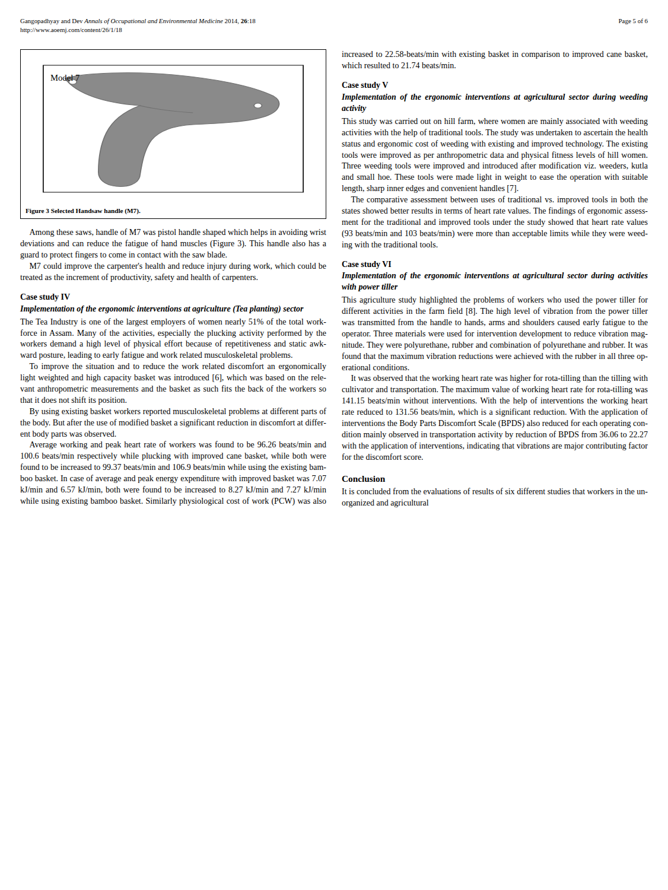Gangopadhyay and Dev Annals of Occupational and Environmental Medicine 2014, 26:18 http://www.aoemj.com/content/26/1/18
Page 5 of 6
Model 7
Figure 3 Selected Handsaw handle (M7).
Among these saws, handle of M7 was pistol handle shaped which helps in avoiding wrist deviations and can reduce the fatigue of hand muscles (Figure 3). This handle also has a guard to protect fingers to come in contact with the saw blade.
M7 could improve the carpenter's health and reduce injury during work, which could be treated as the increment of productivity, safety and health of carpenters.
Case study IV
Implementation of the ergonomic interventions at agriculture (Tea planting) sector
The Tea Industry is one of the largest employers of women nearly 51% of the total workforce in Assam. Many of the activities, especially the plucking activity performed by the workers demand a high level of physical effort because of repetitiveness and static awkward posture, leading to early fatigue and work related musculoskeletal problems.
To improve the situation and to reduce the work related discomfort an ergonomically light weighted and high capacity basket was introduced [6], which was based on the relevant anthropometric measurements and the basket as such fits the back of the workers so that it does not shift its position.
By using existing basket workers reported musculoskeletal problems at different parts of the body. But after the use of modified basket a significant reduction in discomfort at different body parts was observed.
Average working and peak heart rate of workers was found to be 96.26 beats/min and 100.6 beats/min respectively while plucking with improved cane basket, while both were found to be increased to 99.37 beats/min and 106.9 beats/min while using the existing bamboo basket. In case of average and peak energy expenditure with improved basket was 7.07 kJ/min and 6.57 kJ/min, both were found to be increased to 8.27 kJ/min and 7.27 kJ/min while using existing bamboo basket. Similarly physiological cost of work (PCW) was also increased to 22.58-beats/min with existing basket in comparison to improved cane basket, which resulted to 21.74 beats/min.
Case study V
Implementation of the ergonomic interventions at agricultural sector during weeding activity
This study was carried out on hill farm, where women are mainly associated with weeding activities with the help of traditional tools. The study was undertaken to ascertain the health status and ergonomic cost of weeding with existing and improved technology. The existing tools were improved as per anthropometric data and physical fitness levels of hill women. Three weeding tools were improved and introduced after modification viz. weeders, kutla and small hoe. These tools were made light in weight to ease the operation with suitable length, sharp inner edges and convenient handles [7].
The comparative assessment between uses of traditional vs. improved tools in both the states showed better results in terms of heart rate values. The findings of ergonomic assessment for the traditional and improved tools under the study showed that heart rate values (93 beats/min and 103 beats/min) were more than acceptable limits while they were weeding with the traditional tools.
Case study VI
Implementation of the ergonomic interventions at agricultural sector during activities with power tiller
This agriculture study highlighted the problems of workers who used the power tiller for different activities in the farm field [8]. The high level of vibration from the power tiller was transmitted from the handle to hands, arms and shoulders caused early fatigue to the operator. Three materials were used for intervention development to reduce vibration magnitude. They were polyurethane, rubber and combination of polyurethane and rubber. It was found that the maximum vibration reductions were achieved with the rubber in all three operational conditions.
It was observed that the working heart rate was higher for rota-tilling than the tilling with cultivator and transportation. The maximum value of working heart rate for rota-tilling was 141.15 beats/min without interventions. With the help of interventions the working heart rate reduced to 131.56 beats/min, which is a significant reduction. With the application of interventions the Body Parts Discomfort Scale (BPDS) also reduced for each operating condition mainly observed in transportation activity by reduction of BPDS from 36.06 to 22.27 with the application of interventions, indicating that vibrations are major contributing factor for the discomfort score.
Conclusion
It is concluded from the evaluations of results of six different studies that workers in the unorganized and agricultural